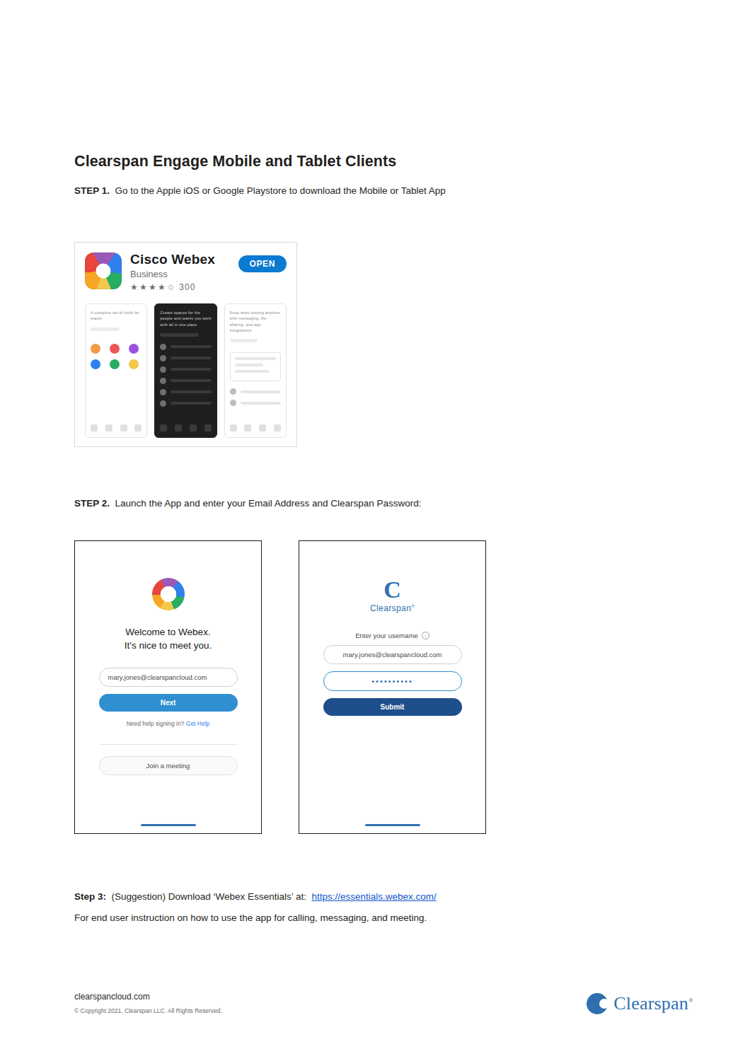Clearspan Engage Mobile and Tablet Clients
STEP 1. Go to the Apple iOS or Google Playstore to download the Mobile or Tablet App
Cisco Webex
Business
★★★★☆ 300
OPEN
A complete set of tools for teams
Create spaces for the people and teams you work with all in one place
Keep work moving anytime with messaging, file sharing, and app integrations
STEP 2. Launch the App and enter your Email Address and Clearspan Password:
Welcome to Webex.
It's nice to meet you.
mary.jones@clearspancloud.com
Next
Need help signing in? Get Help
Join a meeting
C
Clearspan®
Enter your username
mary.jones@clearspancloud.com
••••••••••
Submit
Step 3: (Suggestion) Download ‘Webex Essentials’ at: https://essentials.webex.com/
For end user instruction on how to use the app for calling, messaging, and meeting.
clearspancloud.com © Copyright 2021, Clearspan LLC. All Rights Reserved.
Clearspan®